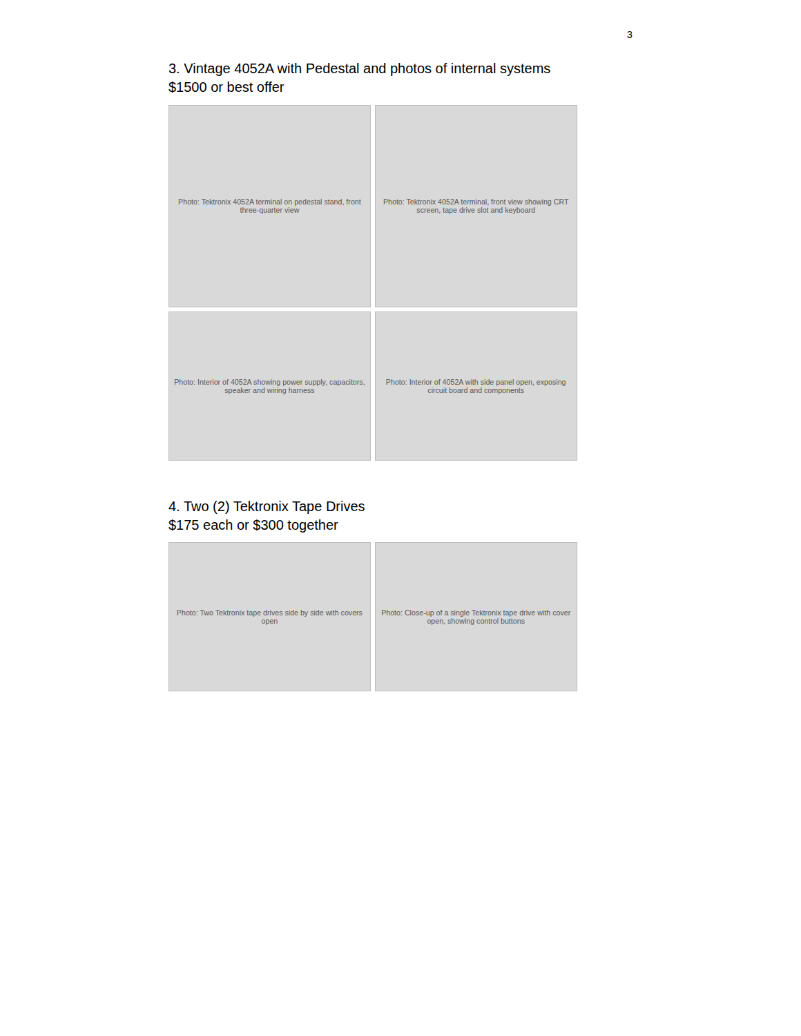3
3. Vintage 4052A with Pedestal and photos of internal systems
$1500 or best offer
Photo: Tektronix 4052A terminal on pedestal stand, front three-quarter view
Photo: Tektronix 4052A terminal, front view showing CRT screen, tape drive slot and keyboard
Photo: Interior of 4052A showing power supply, capacitors, speaker and wiring harness
Photo: Interior of 4052A with side panel open, exposing circuit board and components
4. Two (2) Tektronix Tape Drives
$175 each or $300 together
Photo: Two Tektronix tape drives side by side with covers open
Photo: Close-up of a single Tektronix tape drive with cover open, showing control buttons